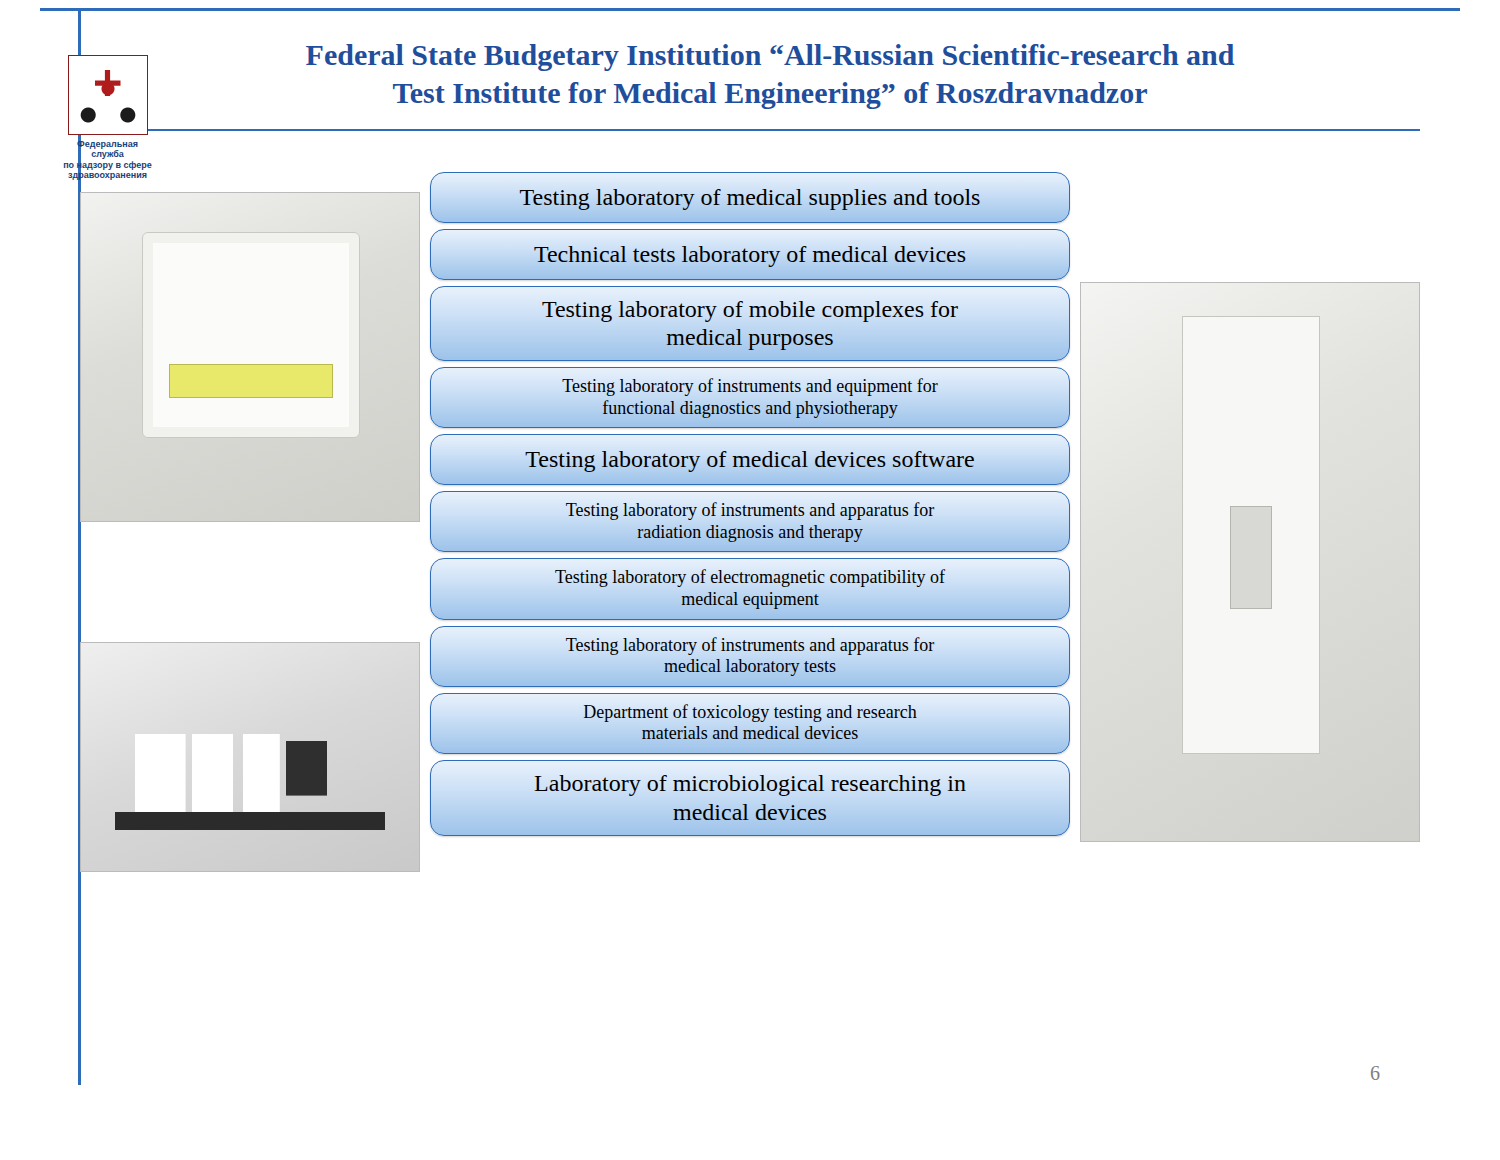Федеральная служба
по надзору в сфере
здравоохранения
Federal State Budgetary Institution “All-Russian Scientific-research and
Test Institute for Medical Engineering” of Roszdravnadzor
Testing laboratory of medical supplies and tools
Technical tests laboratory of medical devices
Testing laboratory of mobile complexes for
medical purposes
Testing laboratory of instruments and equipment for
functional diagnostics and physiotherapy
Testing laboratory of medical devices software
Testing laboratory of instruments and apparatus for
radiation diagnosis and therapy
Testing laboratory of electromagnetic compatibility of
medical equipment
Testing laboratory of instruments and apparatus for
medical laboratory tests
Department of toxicology testing and research
materials and medical devices
Laboratory of microbiological researching in
medical devices
6